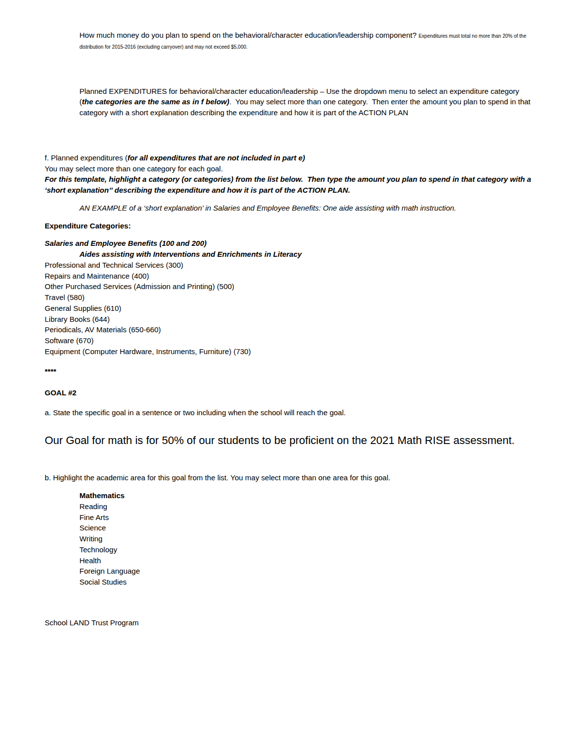How much money do you plan to spend on the behavioral/character education/leadership component? Expenditures must total no more than 20% of the distribution for 2015-2016 (excluding carryover) and may not exceed $5,000.
Planned EXPENDITURES for behavioral/character education/leadership – Use the dropdown menu to select an expenditure category (the categories are the same as in f below). You may select more than one category. Then enter the amount you plan to spend in that category with a short explanation describing the expenditure and how it is part of the ACTION PLAN
f. Planned expenditures (for all expenditures that are not included in part e)
You may select more than one category for each goal.
For this template, highlight a category (or categories) from the list below. Then type the amount you plan to spend in that category with a ‘short explanation’’ describing the expenditure and how it is part of the ACTION PLAN.
AN EXAMPLE of a ‘short explanation’ in Salaries and Employee Benefits: One aide assisting with math instruction.
Expenditure Categories:
Salaries and Employee Benefits (100 and 200)
Aides assisting with Interventions and Enrichments in Literacy
Professional and Technical Services (300)
Repairs and Maintenance (400)
Other Purchased Services (Admission and Printing) (500)
Travel (580)
General Supplies (610)
Library Books (644)
Periodicals, AV Materials (650-660)
Software (670)
Equipment (Computer Hardware, Instruments, Furniture) (730)
****
GOAL #2
a. State the specific goal in a sentence or two including when the school will reach the goal.
Our Goal for math is for 50% of our students to be proficient on the 2021 Math RISE assessment.
b. Highlight the academic area for this goal from the list. You may select more than one area for this goal.
Mathematics
Reading
Fine Arts
Science
Writing
Technology
Health
Foreign Language
Social Studies
School LAND Trust Program